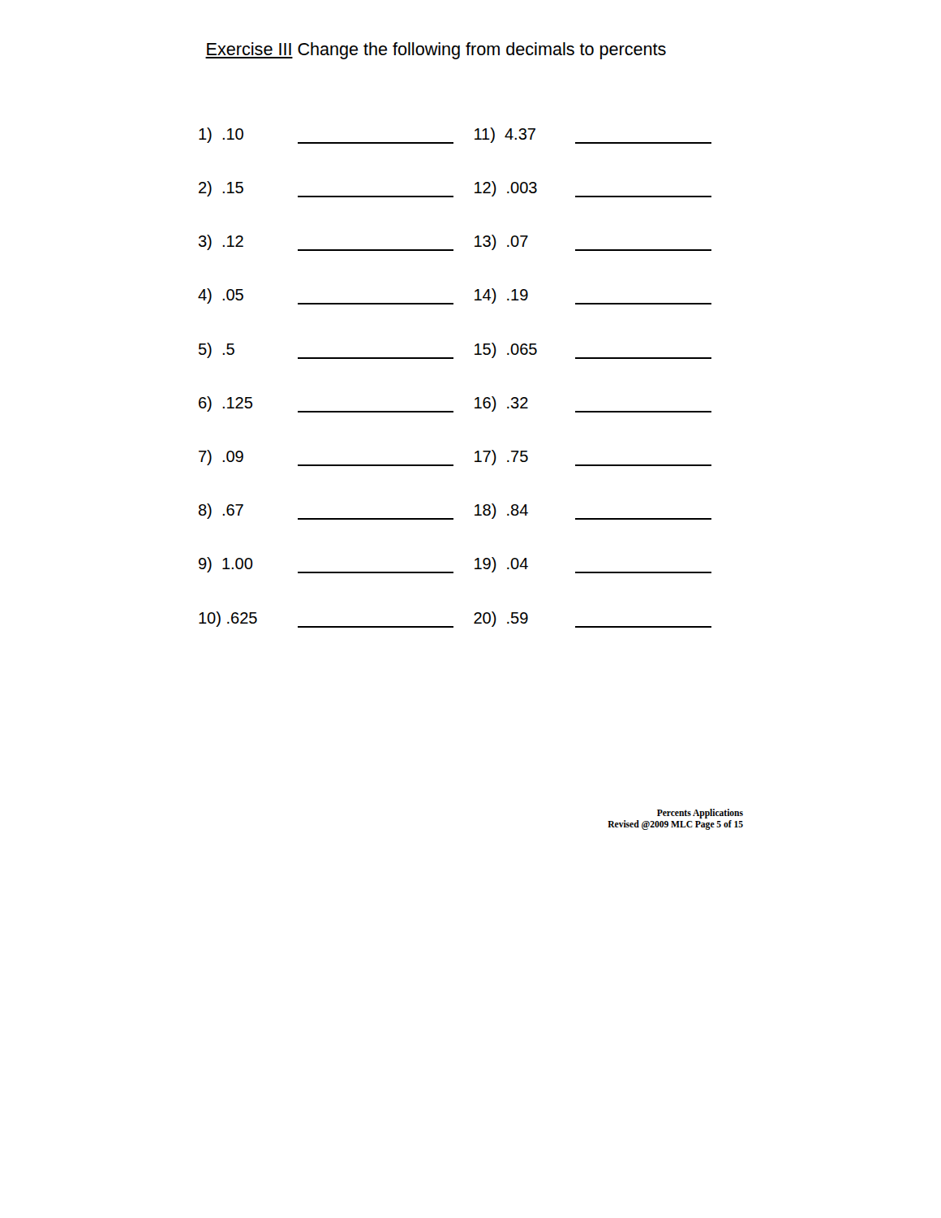Exercise III Change the following from decimals to percents
| 1) .10 | | 11) 4.37 | |
| 2) .15 | | 12) .003 | |
| 3) .12 | | 13) .07 | |
| 4) .05 | | 14) .19 | |
| 5) .5 | | 15) .065 | |
| 6) .125 | | 16) .32 | |
| 7) .09 | | 17) .75 | |
| 8) .67 | | 18) .84 | |
| 9) 1.00 | | 19) .04 | |
| 10) .625 | | 20) .59 | |
Percents Applications
Revised @2009 MLC Page 5 of 15